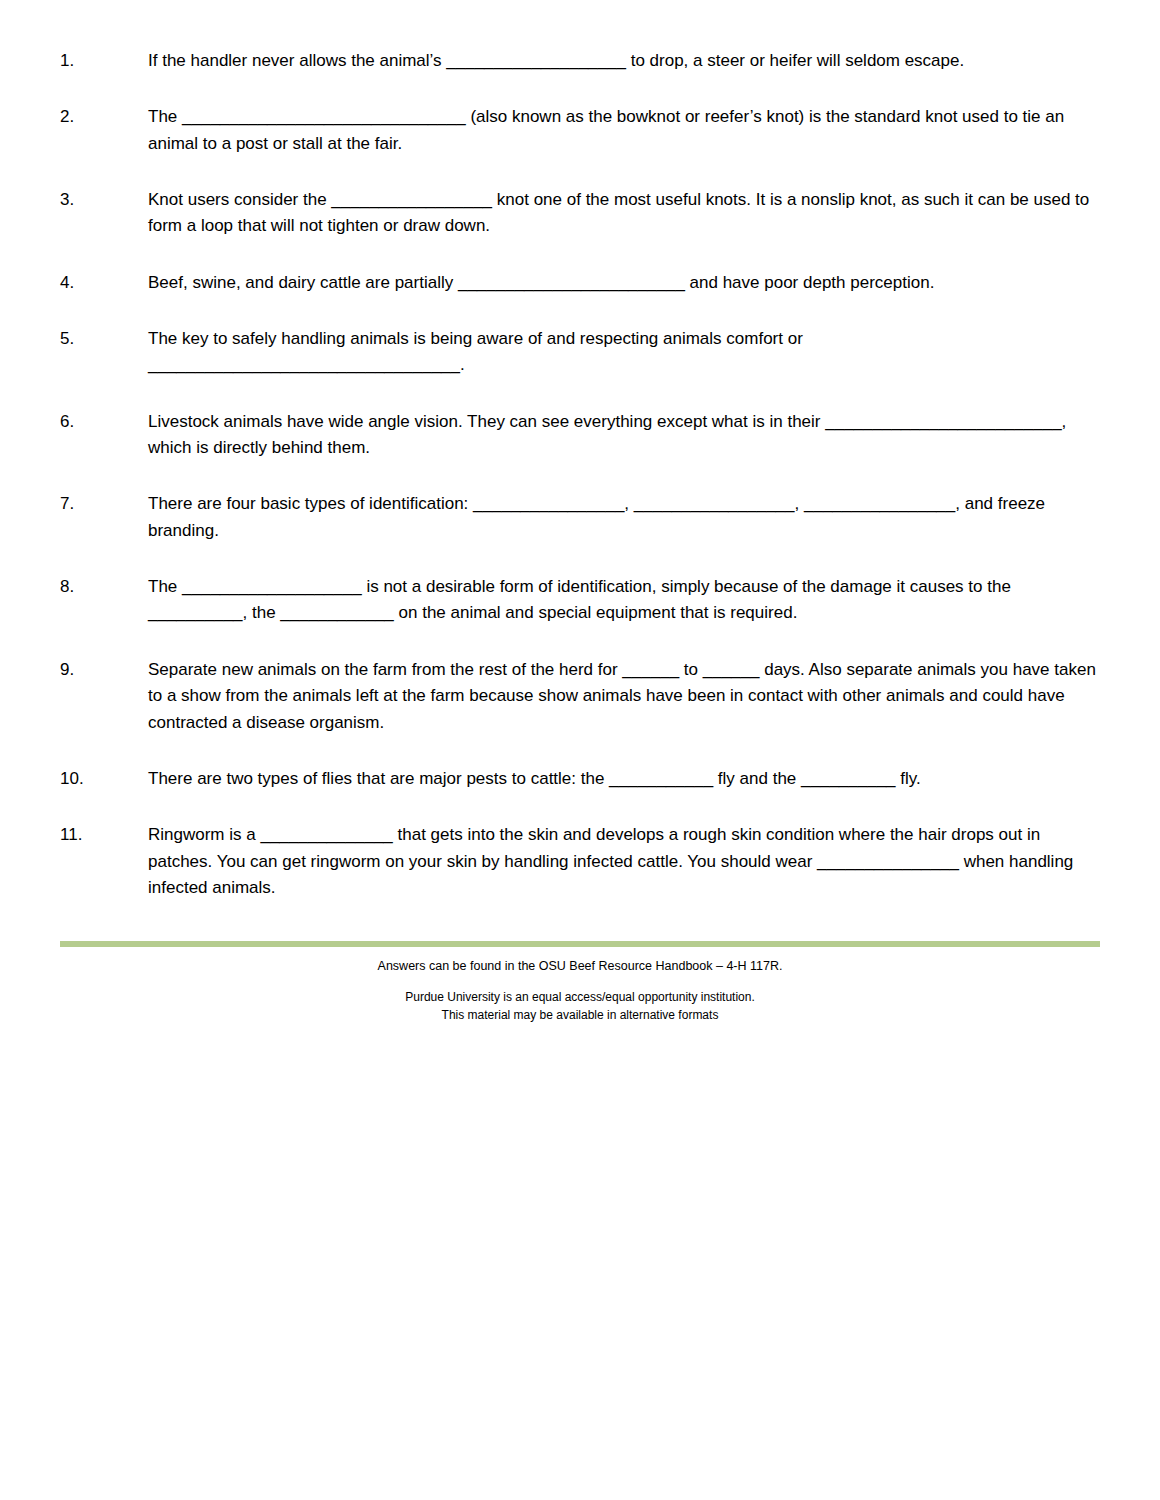1. If the handler never allows the animal’s ___________________ to drop, a steer or heifer will seldom escape.
2. The ______________________________ (also known as the bowknot or reefer’s knot) is the standard knot used to tie an animal to a post or stall at the fair.
3. Knot users consider the _________________ knot one of the most useful knots. It is a nonslip knot, as such it can be used to form a loop that will not tighten or draw down.
4. Beef, swine, and dairy cattle are partially ________________________ and have poor depth perception.
5. The key to safely handling animals is being aware of and respecting animals comfort or _________________________________.
6. Livestock animals have wide angle vision. They can see everything except what is in their _________________________, which is directly behind them.
7. There are four basic types of identification: ________________, _________________, ________________, and freeze branding.
8. The ___________________ is not a desirable form of identification, simply because of the damage it causes to the __________, the ____________ on the animal and special equipment that is required.
9. Separate new animals on the farm from the rest of the herd for ______ to ______ days. Also separate animals you have taken to a show from the animals left at the farm because show animals have been in contact with other animals and could have contracted a disease organism.
10. There are two types of flies that are major pests to cattle: the ___________ fly and the __________ fly.
11. Ringworm is a ______________ that gets into the skin and develops a rough skin condition where the hair drops out in patches. You can get ringworm on your skin by handling infected cattle. You should wear _______________ when handling infected animals.
Answers can be found in the OSU Beef Resource Handbook – 4-H 117R.
Purdue University is an equal access/equal opportunity institution.
This material may be available in alternative formats